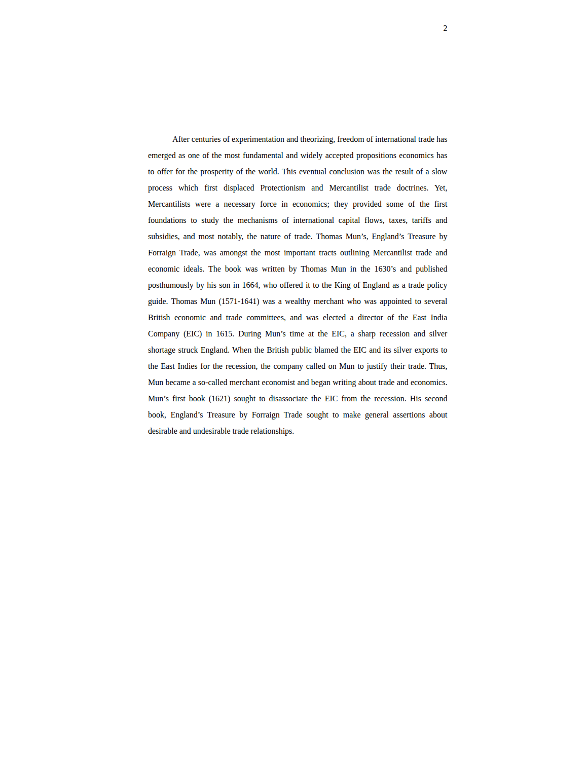2
After centuries of experimentation and theorizing, freedom of international trade has emerged as one of the most fundamental and widely accepted propositions economics has to offer for the prosperity of the world. This eventual conclusion was the result of a slow process which first displaced Protectionism and Mercantilist trade doctrines. Yet, Mercantilists were a necessary force in economics; they provided some of the first foundations to study the mechanisms of international capital flows, taxes, tariffs and subsidies, and most notably, the nature of trade. Thomas Mun’s, England’s Treasure by Forraign Trade, was amongst the most important tracts outlining Mercantilist trade and economic ideals. The book was written by Thomas Mun in the 1630’s and published posthumously by his son in 1664, who offered it to the King of England as a trade policy guide. Thomas Mun (1571-1641) was a wealthy merchant who was appointed to several British economic and trade committees, and was elected a director of the East India Company (EIC) in 1615. During Mun’s time at the EIC, a sharp recession and silver shortage struck England. When the British public blamed the EIC and its silver exports to the East Indies for the recession, the company called on Mun to justify their trade. Thus, Mun became a so-called merchant economist and began writing about trade and economics. Mun’s first book (1621) sought to disassociate the EIC from the recession. His second book, England’s Treasure by Forraign Trade sought to make general assertions about desirable and undesirable trade relationships.